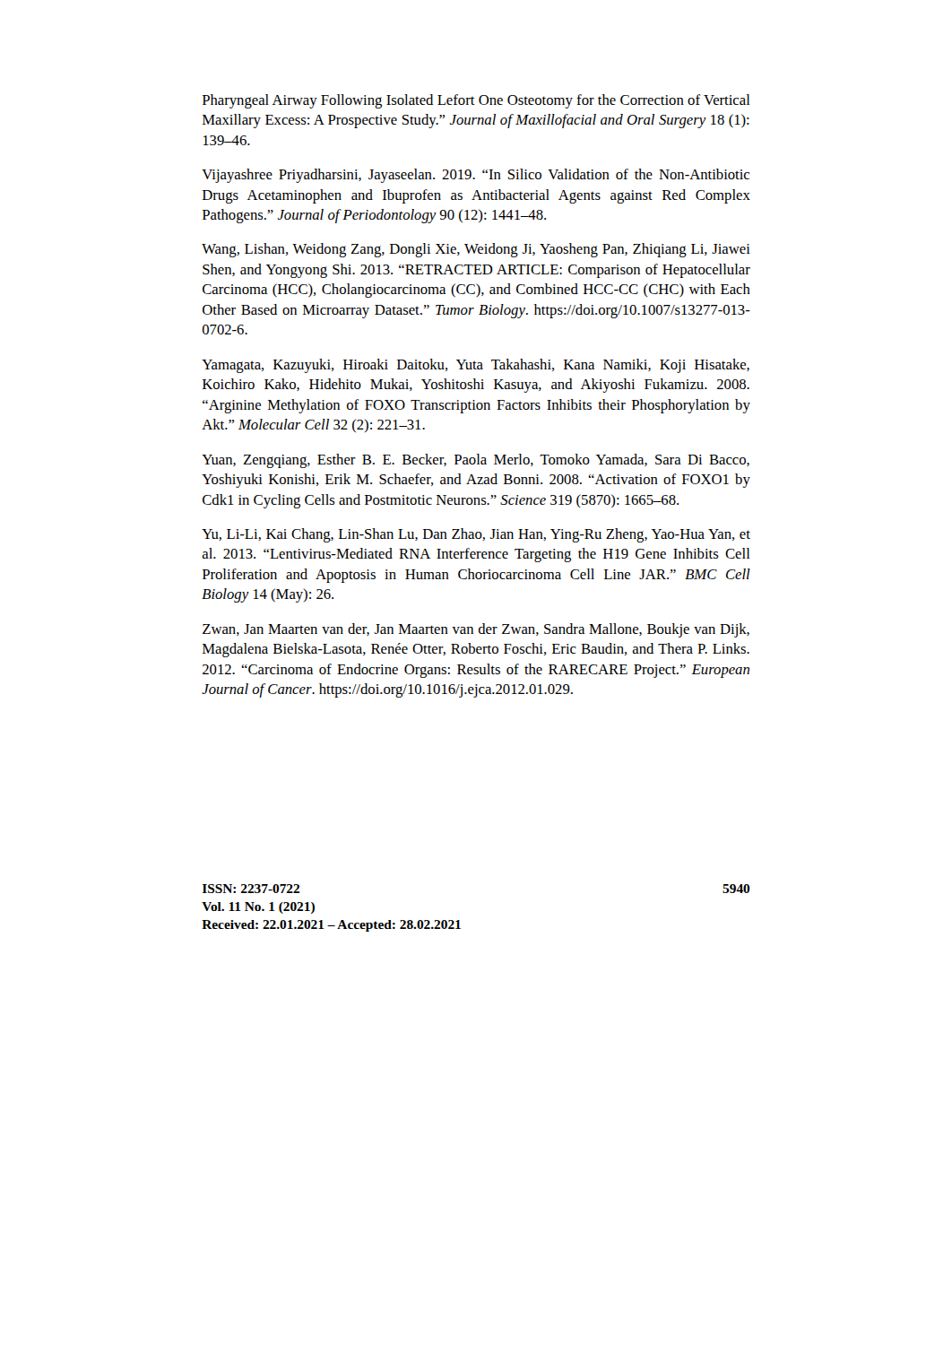Pharyngeal Airway Following Isolated Lefort One Osteotomy for the Correction of Vertical Maxillary Excess: A Prospective Study.” Journal of Maxillofacial and Oral Surgery 18 (1): 139–46.
Vijayashree Priyadharsini, Jayaseelan. 2019. “In Silico Validation of the Non-Antibiotic Drugs Acetaminophen and Ibuprofen as Antibacterial Agents against Red Complex Pathogens.” Journal of Periodontology 90 (12): 1441–48.
Wang, Lishan, Weidong Zang, Dongli Xie, Weidong Ji, Yaosheng Pan, Zhiqiang Li, Jiawei Shen, and Yongyong Shi. 2013. “RETRACTED ARTICLE: Comparison of Hepatocellular Carcinoma (HCC), Cholangiocarcinoma (CC), and Combined HCC-CC (CHC) with Each Other Based on Microarray Dataset.” Tumor Biology. https://doi.org/10.1007/s13277-013-0702-6.
Yamagata, Kazuyuki, Hiroaki Daitoku, Yuta Takahashi, Kana Namiki, Koji Hisatake, Koichiro Kako, Hidehito Mukai, Yoshitoshi Kasuya, and Akiyoshi Fukamizu. 2008. “Arginine Methylation of FOXO Transcription Factors Inhibits their Phosphorylation by Akt.” Molecular Cell 32 (2): 221–31.
Yuan, Zengqiang, Esther B. E. Becker, Paola Merlo, Tomoko Yamada, Sara Di Bacco, Yoshiyuki Konishi, Erik M. Schaefer, and Azad Bonni. 2008. “Activation of FOXO1 by Cdk1 in Cycling Cells and Postmitotic Neurons.” Science 319 (5870): 1665–68.
Yu, Li-Li, Kai Chang, Lin-Shan Lu, Dan Zhao, Jian Han, Ying-Ru Zheng, Yao-Hua Yan, et al. 2013. “Lentivirus-Mediated RNA Interference Targeting the H19 Gene Inhibits Cell Proliferation and Apoptosis in Human Choriocarcinoma Cell Line JAR.” BMC Cell Biology 14 (May): 26.
Zwan, Jan Maarten van der, Jan Maarten van der Zwan, Sandra Mallone, Boukje van Dijk, Magdalena Bielska-Lasota, Renée Otter, Roberto Foschi, Eric Baudin, and Thera P. Links. 2012. “Carcinoma of Endocrine Organs: Results of the RARECARE Project.” European Journal of Cancer. https://doi.org/10.1016/j.ejca.2012.01.029.
ISSN: 2237-0722 5940
Vol. 11 No. 1 (2021)
Received: 22.01.2021 – Accepted: 28.02.2021